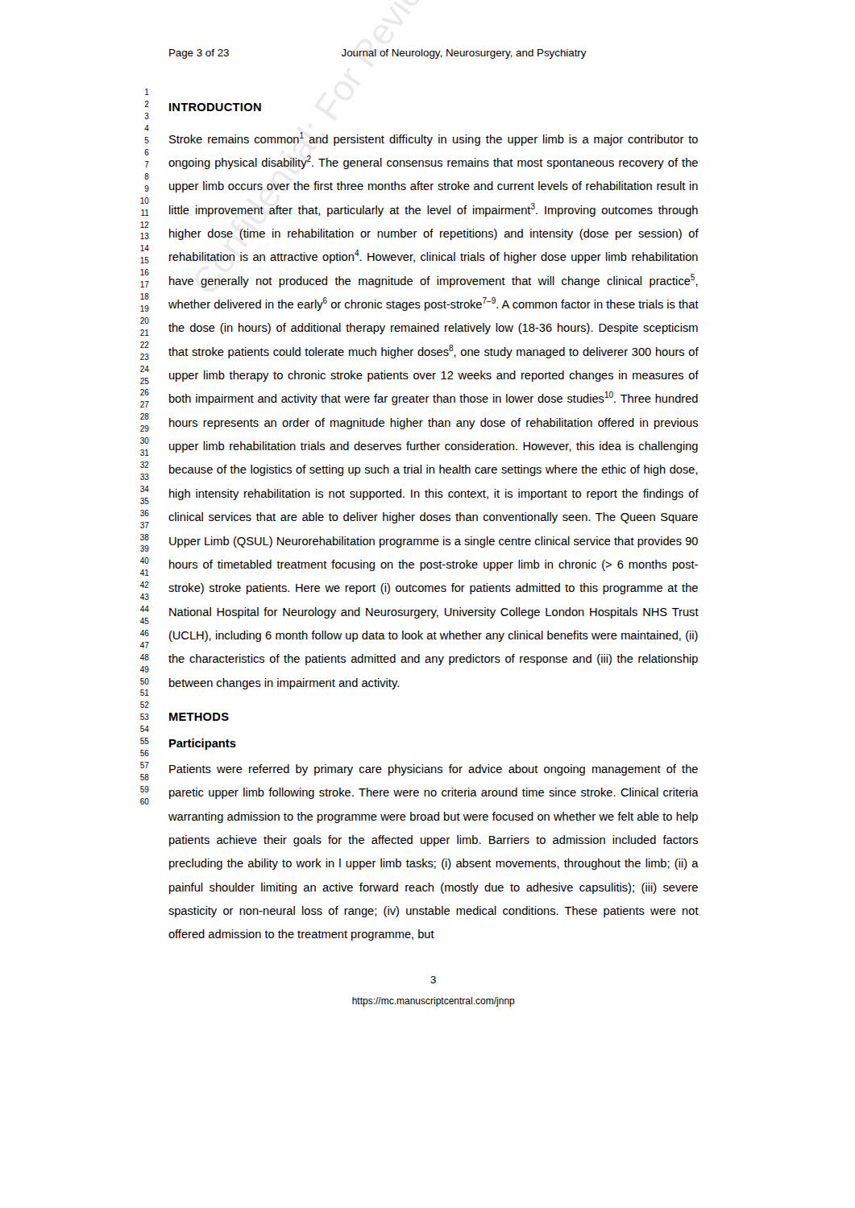12345678910 11121314151617181920 21222324252627282930 31323334353637383940 41424344454647484950 51525354555657585960
Confidential: For Review Only
Page 3 of 23 Journal of Neurology, Neurosurgery, and Psychiatry
INTRODUCTION
Stroke remains common1 and persistent difficulty in using the upper limb is a major contributor to ongoing physical disability2. The general consensus remains that most spontaneous recovery of the upper limb occurs over the first three months after stroke and current levels of rehabilitation result in little improvement after that, particularly at the level of impairment3. Improving outcomes through higher dose (time in rehabilitation or number of repetitions) and intensity (dose per session) of rehabilitation is an attractive option4. However, clinical trials of higher dose upper limb rehabilitation have generally not produced the magnitude of improvement that will change clinical practice5, whether delivered in the early6 or chronic stages post-stroke7–9. A common factor in these trials is that the dose (in hours) of additional therapy remained relatively low (18-36 hours). Despite scepticism that stroke patients could tolerate much higher doses8, one study managed to deliverer 300 hours of upper limb therapy to chronic stroke patients over 12 weeks and reported changes in measures of both impairment and activity that were far greater than those in lower dose studies10. Three hundred hours represents an order of magnitude higher than any dose of rehabilitation offered in previous upper limb rehabilitation trials and deserves further consideration. However, this idea is challenging because of the logistics of setting up such a trial in health care settings where the ethic of high dose, high intensity rehabilitation is not supported. In this context, it is important to report the findings of clinical services that are able to deliver higher doses than conventionally seen. The Queen Square Upper Limb (QSUL) Neurorehabilitation programme is a single centre clinical service that provides 90 hours of timetabled treatment focusing on the post-stroke upper limb in chronic (> 6 months post-stroke) stroke patients. Here we report (i) outcomes for patients admitted to this programme at the National Hospital for Neurology and Neurosurgery, University College London Hospitals NHS Trust (UCLH), including 6 month follow up data to look at whether any clinical benefits were maintained, (ii) the characteristics of the patients admitted and any predictors of response and (iii) the relationship between changes in impairment and activity.
METHODS
Participants
Patients were referred by primary care physicians for advice about ongoing management of the paretic upper limb following stroke. There were no criteria around time since stroke. Clinical criteria warranting admission to the programme were broad but were focused on whether we felt able to help patients achieve their goals for the affected upper limb. Barriers to admission included factors precluding the ability to work in l upper limb tasks; (i) absent movements, throughout the limb; (ii) a painful shoulder limiting an active forward reach (mostly due to adhesive capsulitis); (iii) severe spasticity or non-neural loss of range; (iv) unstable medical conditions. These patients were not offered admission to the treatment programme, but
3
https://mc.manuscriptcentral.com/jnnp